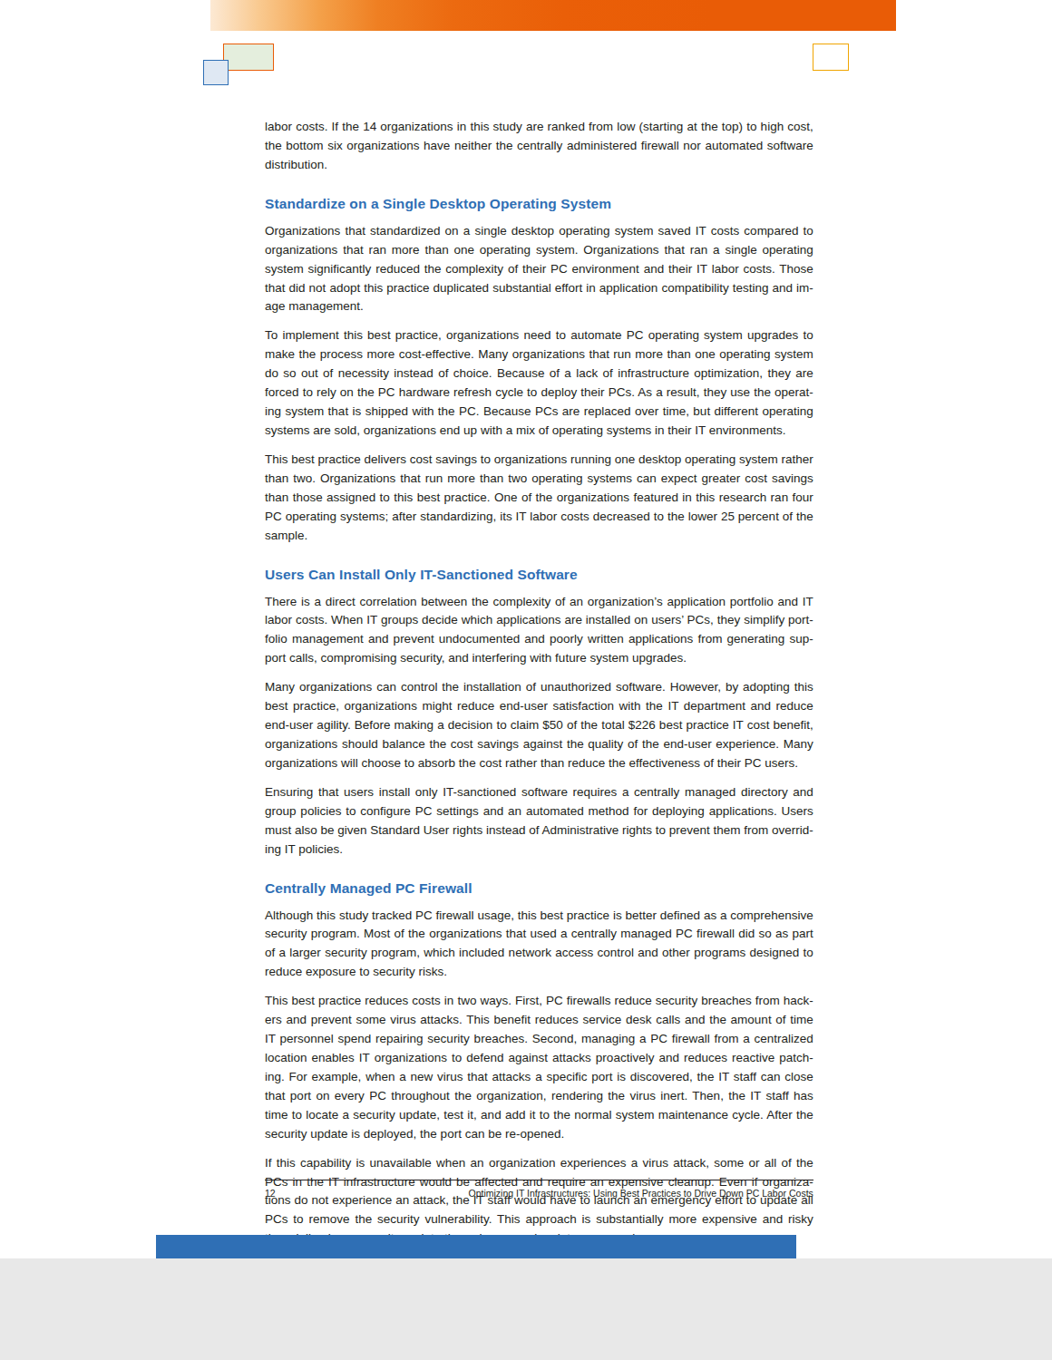labor costs. If the 14 organizations in this study are ranked from low (starting at the top) to high cost, the bottom six organizations have neither the centrally administered firewall nor automated software distribution.
Standardize on a Single Desktop Operating System
Organizations that standardized on a single desktop operating system saved IT costs compared to organizations that ran more than one operating system. Organizations that ran a single operating system significantly reduced the complexity of their PC environment and their IT labor costs. Those that did not adopt this practice duplicated substantial effort in application compatibility testing and image management.
To implement this best practice, organizations need to automate PC operating system upgrades to make the process more cost-effective. Many organizations that run more than one operating system do so out of necessity instead of choice. Because of a lack of infrastructure optimization, they are forced to rely on the PC hardware refresh cycle to deploy their PCs. As a result, they use the operating system that is shipped with the PC. Because PCs are replaced over time, but different operating systems are sold, organizations end up with a mix of operating systems in their IT environments.
This best practice delivers cost savings to organizations running one desktop operating system rather than two. Organizations that run more than two operating systems can expect greater cost savings than those assigned to this best practice. One of the organizations featured in this research ran four PC operating systems; after standardizing, its IT labor costs decreased to the lower 25 percent of the sample.
Users Can Install Only IT-Sanctioned Software
There is a direct correlation between the complexity of an organization’s application portfolio and IT labor costs. When IT groups decide which applications are installed on users’ PCs, they simplify portfolio management and prevent undocumented and poorly written applications from generating support calls, compromising security, and interfering with future system upgrades.
Many organizations can control the installation of unauthorized software. However, by adopting this best practice, organizations might reduce end-user satisfaction with the IT department and reduce end-user agility. Before making a decision to claim $50 of the total $226 best practice IT cost benefit, organizations should balance the cost savings against the quality of the end-user experience. Many organizations will choose to absorb the cost rather than reduce the effectiveness of their PC users.
Ensuring that users install only IT-sanctioned software requires a centrally managed directory and group policies to configure PC settings and an automated method for deploying applications. Users must also be given Standard User rights instead of Administrative rights to prevent them from overriding IT policies.
Centrally Managed PC Firewall
Although this study tracked PC firewall usage, this best practice is better defined as a comprehensive security program. Most of the organizations that used a centrally managed PC firewall did so as part of a larger security program, which included network access control and other programs designed to reduce exposure to security risks.
This best practice reduces costs in two ways. First, PC firewalls reduce security breaches from hackers and prevent some virus attacks. This benefit reduces service desk calls and the amount of time IT personnel spend repairing security breaches. Second, managing a PC firewall from a centralized location enables IT organizations to defend against attacks proactively and reduces reactive patching. For example, when a new virus that attacks a specific port is discovered, the IT staff can close that port on every PC throughout the organization, rendering the virus inert. Then, the IT staff has time to locate a security update, test it, and add it to the normal system maintenance cycle. After the security update is deployed, the port can be re-opened.
If this capability is unavailable when an organization experiences a virus attack, some or all of the PCs in the IT infrastructure would be affected and require an expensive cleanup. Even if organizations do not experience an attack, the IT staff would have to launch an emergency effort to update all PCs to remove the security vulnerability. This approach is substantially more expensive and risky than delivering a security update through a normal maintenance cycle.
12 Optimizing IT Infrastructures: Using Best Practices to Drive Down PC Labor Costs